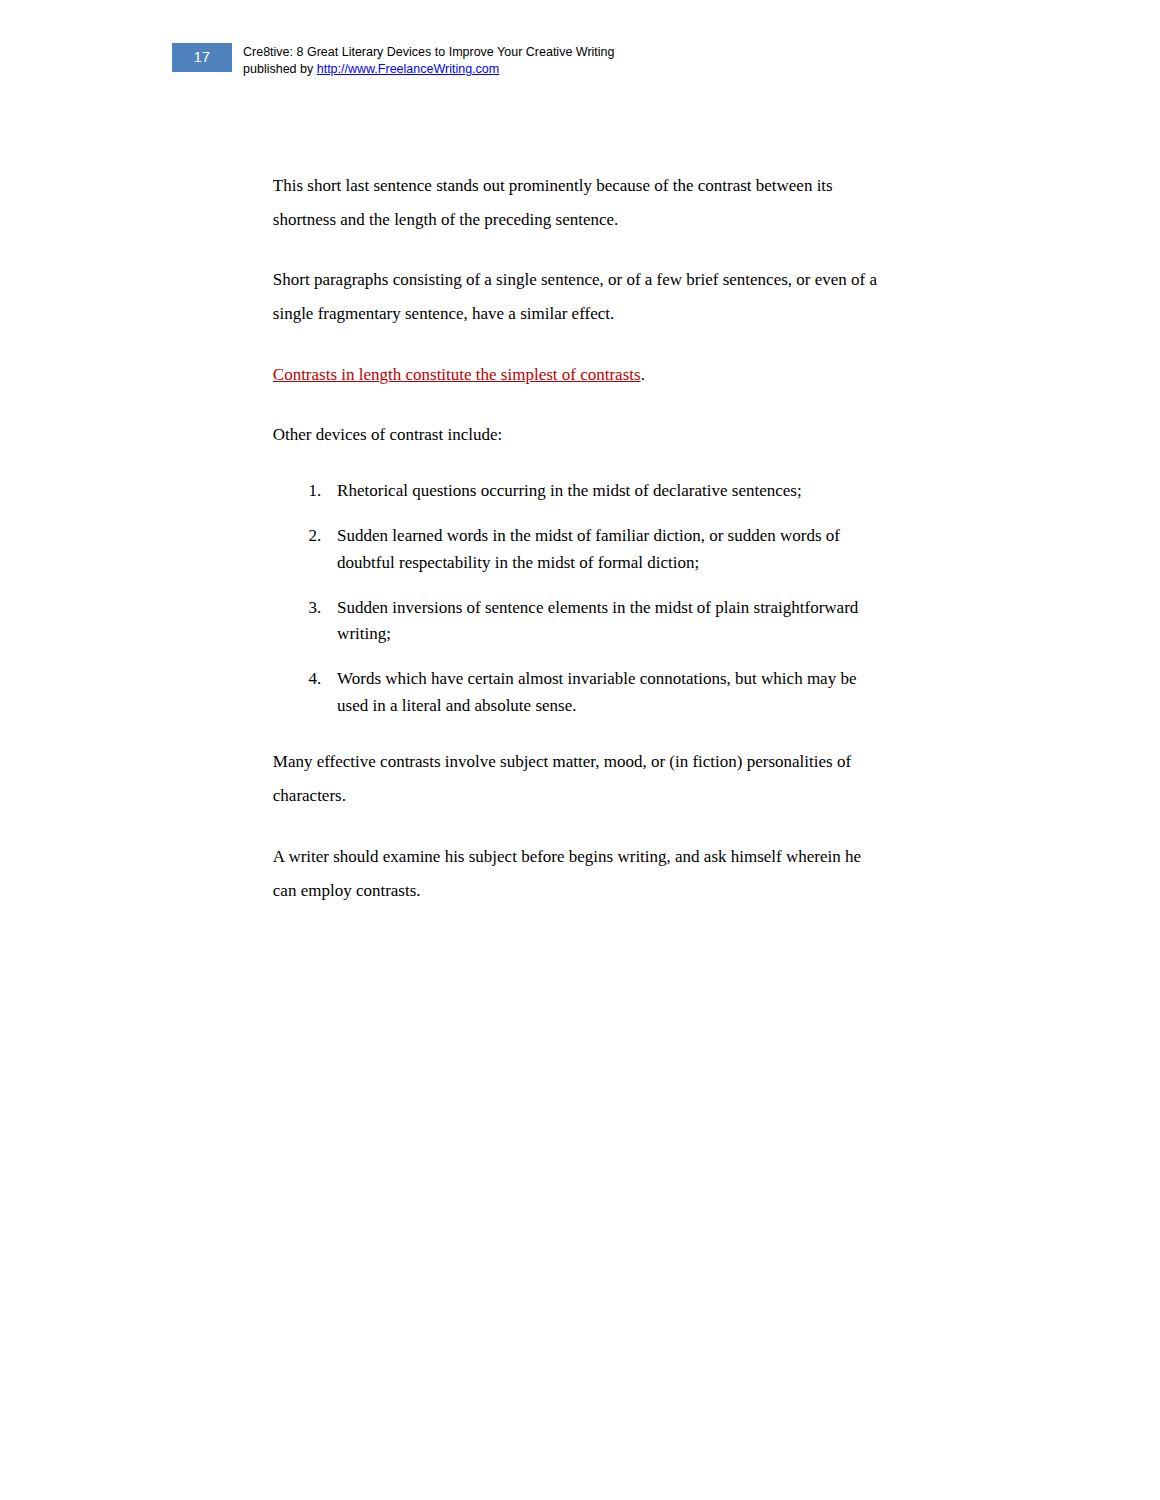17
Cre8tive: 8 Great Literary Devices to Improve Your Creative Writing
published by http://www.FreelanceWriting.com
This short last sentence stands out prominently because of the contrast between its shortness and the length of the preceding sentence.
Short paragraphs consisting of a single sentence, or of a few brief sentences, or even of a single fragmentary sentence, have a similar effect.
Contrasts in length constitute the simplest of contrasts.
Other devices of contrast include:
Rhetorical questions occurring in the midst of declarative sentences;
Sudden learned words in the midst of familiar diction, or sudden words of doubtful respectability in the midst of formal diction;
Sudden inversions of sentence elements in the midst of plain straightforward writing;
Words which have certain almost invariable connotations, but which may be used in a literal and absolute sense.
Many effective contrasts involve subject matter, mood, or (in fiction) personalities of characters.
A writer should examine his subject before begins writing, and ask himself wherein he can employ contrasts.